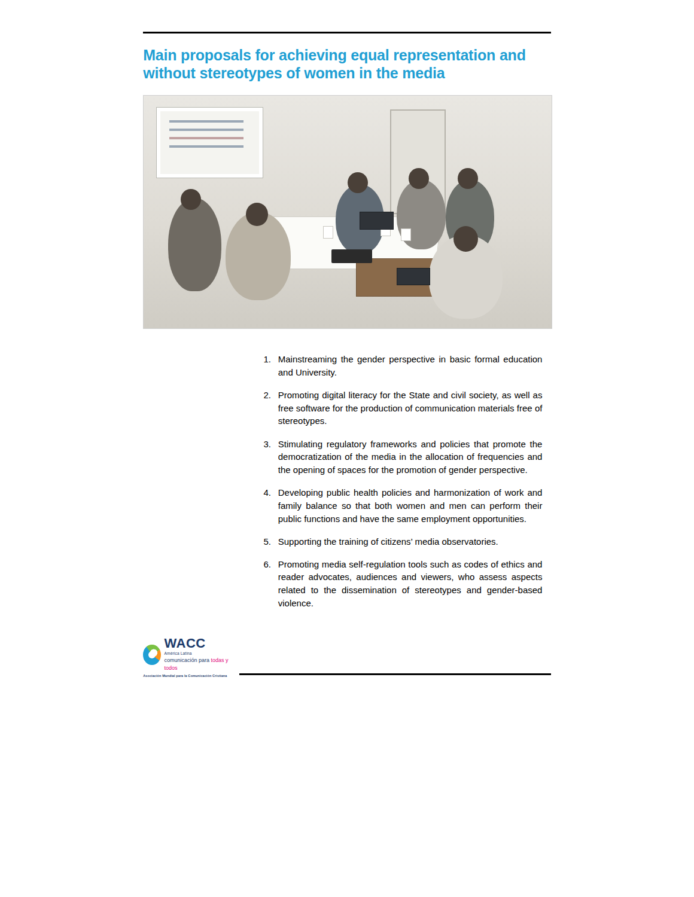Main proposals for achieving equal representation and without stereotypes of women in the media
Mainstreaming the gender perspective in basic formal education and University.
Promoting digital literacy for the State and civil society, as well as free software for the production of communication materials free of stereotypes.
Stimulating regulatory frameworks and policies that promote the democratization of the media in the allocation of frequencies and the opening of spaces for the promotion of gender perspective.
Developing public health policies and harmonization of work and family balance so that both women and men can perform their public functions and have the same employment opportunities.
Supporting the training of citizens’ media observatories.
Promoting media self-regulation tools such as codes of ethics and reader advocates, audiences and viewers, who assess aspects related to the dissemination of stereotypes and gender-based violence.
WACC
América Latina
comunicación para todas y todos
Asociación Mundial para la Comunicación Cristiana